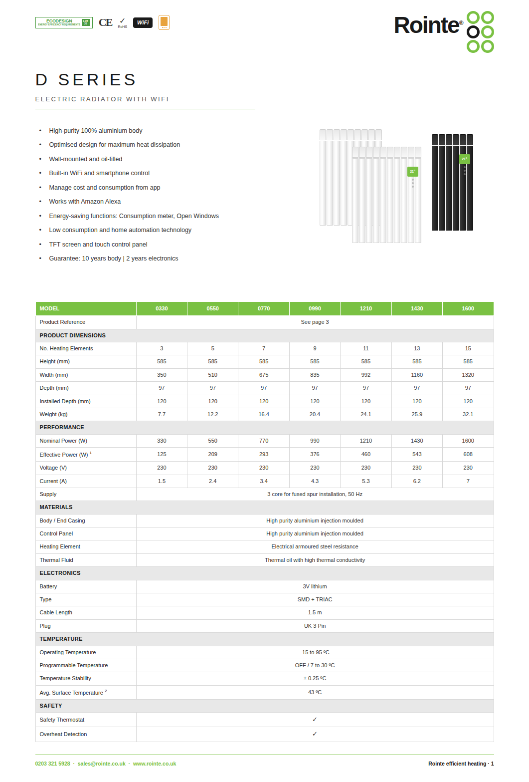ECODESIGN ENERGY EFFICIENCY REQUIREMENTS
LOT
20
CE
✓ RoHS
WiFi
Rointe®
D SERIES
ELECTRIC RADIATOR WITH WIFI
High-purity 100% aluminium body
Optimised design for maximum heat dissipation
Wall-mounted and oil-filled
Built-in WiFi and smartphone control
Manage cost and consumption from app
Works with Amazon Alexa
Energy-saving functions: Consumption meter, Open Windows
Low consumption and home automation technology
TFT screen and touch control panel
Guarantee: 10 years body | 2 years electronics
21°
21°
| MODEL | 0330 | 0550 | 0770 | 0990 | 1210 | 1430 | 1600 |
| --- | --- | --- | --- | --- | --- | --- | --- |
| Product Reference | See page 3 |
| PRODUCT DIMENSIONS |
| No. Heating Elements | 3 | 5 | 7 | 9 | 11 | 13 | 15 |
| Height (mm) | 585 | 585 | 585 | 585 | 585 | 585 | 585 |
| Width (mm) | 350 | 510 | 675 | 835 | 992 | 1160 | 1320 |
| Depth (mm) | 97 | 97 | 97 | 97 | 97 | 97 | 97 |
| Installed Depth (mm) | 120 | 120 | 120 | 120 | 120 | 120 | 120 |
| Weight (kg) | 7.7 | 12.2 | 16.4 | 20.4 | 24.1 | 25.9 | 32.1 |
| PERFORMANCE |
| Nominal Power (W) | 330 | 550 | 770 | 990 | 1210 | 1430 | 1600 |
| Effective Power (W) 1 | 125 | 209 | 293 | 376 | 460 | 543 | 608 |
| Voltage (V) | 230 | 230 | 230 | 230 | 230 | 230 | 230 |
| Current (A) | 1.5 | 2.4 | 3.4 | 4.3 | 5.3 | 6.2 | 7 |
| Supply | 3 core for fused spur installation, 50 Hz |
| MATERIALS |
| Body / End Casing | High purity aluminium injection moulded |
| Control Panel | High purity aluminium injection moulded |
| Heating Element | Electrical armoured steel resistance |
| Thermal Fluid | Thermal oil with high thermal conductivity |
| ELECTRONICS |
| Battery | 3V lithium |
| Type | SMD + TRIAC |
| Cable Length | 1.5 m |
| Plug | UK 3 Pin |
| TEMPERATURE |
| Operating Temperature | -15 to 95 ºC |
| Programmable Temperature | OFF / 7 to 30 ºC |
| Temperature Stability | ± 0.25 ºC |
| Avg. Surface Temperature 2 | 43 ºC |
| SAFETY |
| Safety Thermostat | ✓ |
| Overheat Detection | ✓ |
0203 321 5928 · sales@rointe.co.uk · www.rointe.co.uk
Rointe efficient heating · 1